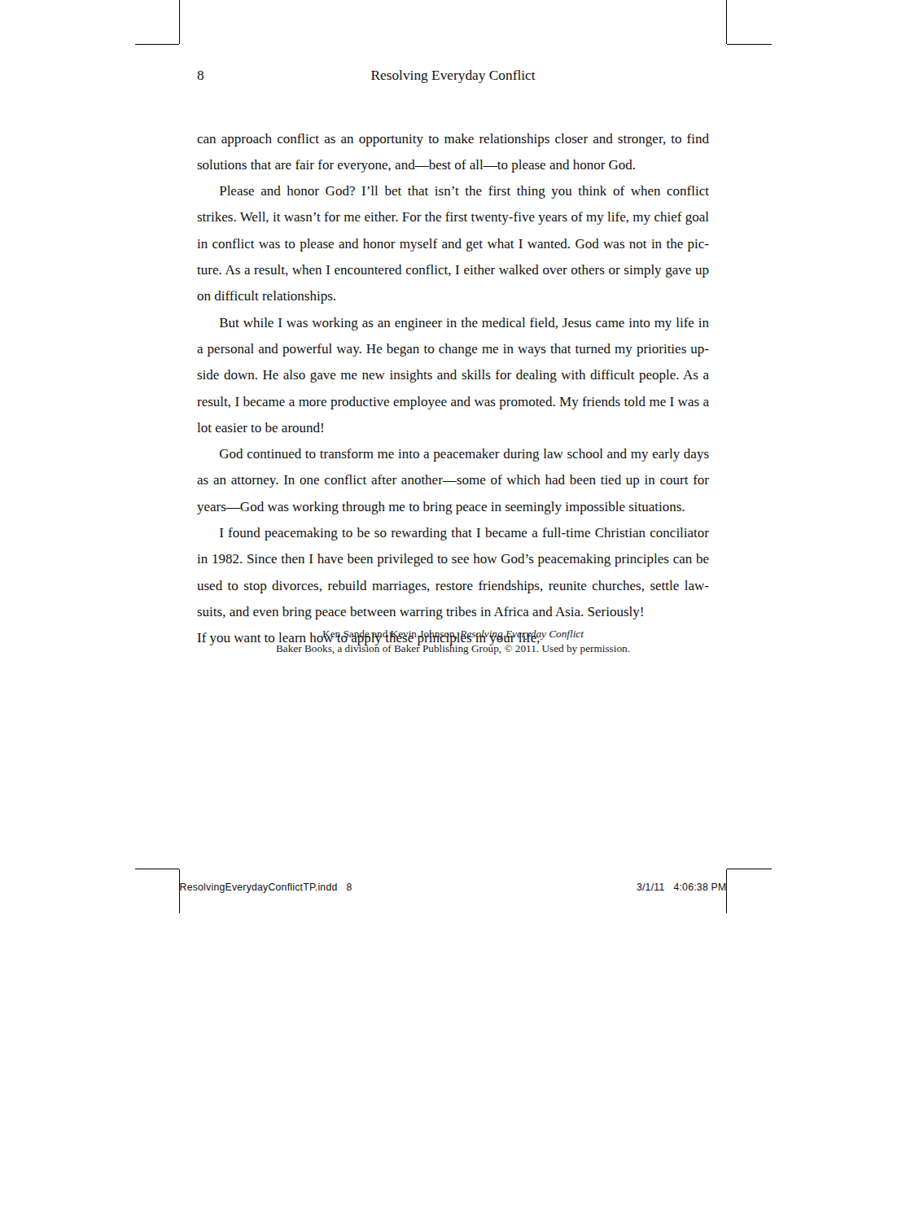8 Resolving Everyday Conflict
can approach conflict as an opportunity to make relationships closer and stronger, to find solutions that are fair for everyone, and—best of all—to please and honor God.
Please and honor God? I’ll bet that isn’t the first thing you think of when conflict strikes. Well, it wasn’t for me either. For the first twenty-five years of my life, my chief goal in conflict was to please and honor myself and get what I wanted. God was not in the picture. As a result, when I encountered conflict, I either walked over others or simply gave up on difficult relationships.
But while I was working as an engineer in the medical field, Jesus came into my life in a personal and powerful way. He began to change me in ways that turned my priorities upside down. He also gave me new insights and skills for dealing with difficult people. As a result, I became a more productive employee and was promoted. My friends told me I was a lot easier to be around!
God continued to transform me into a peacemaker during law school and my early days as an attorney. In one conflict after another—some of which had been tied up in court for years—God was working through me to bring peace in seemingly impossible situations.
I found peacemaking to be so rewarding that I became a full-time Christian conciliator in 1982. Since then I have been privileged to see how God’s peacemaking principles can be used to stop divorces, rebuild marriages, restore friendships, reunite churches, settle lawsuits, and even bring peace between warring tribes in Africa and Asia. Seriously!
If you want to learn how to apply these principles in your life,
Ken Sande and Kevin Johnson, Resolving Everyday Conflict
Baker Books, a division of Baker Publishing Group, © 2011. Used by permission.
ResolvingEverydayConflictTP.indd 8 3/1/11 4:06:38 PM